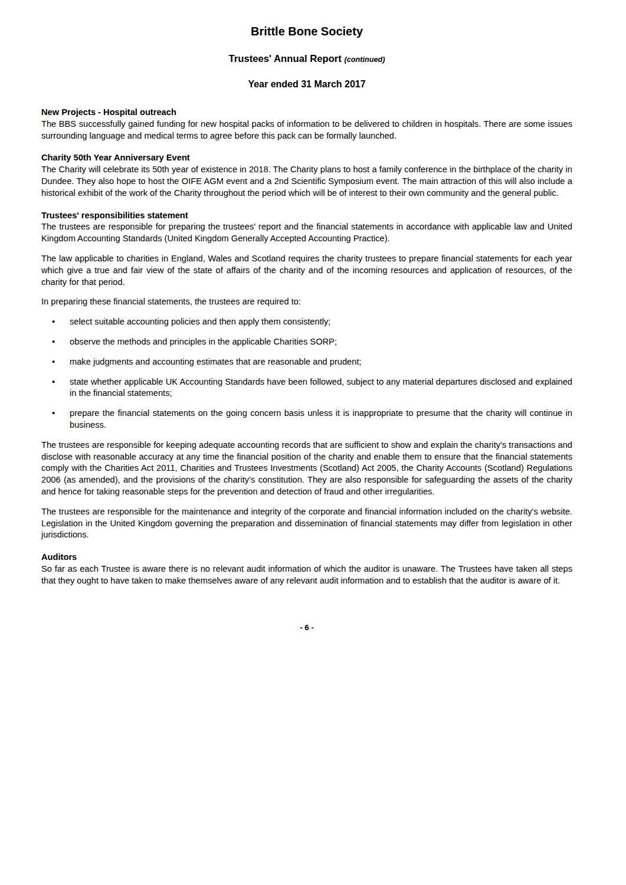Brittle Bone Society
Trustees' Annual Report (continued)
Year ended 31 March 2017
New Projects - Hospital outreach
The BBS successfully gained funding for new hospital packs of information to be delivered to children in hospitals. There are some issues surrounding language and medical terms to agree before this pack can be formally launched.
Charity 50th Year Anniversary Event
The Charity will celebrate its 50th year of existence in 2018. The Charity plans to host a family conference in the birthplace of the charity in Dundee. They also hope to host the OIFE AGM event and a 2nd Scientific Symposium event. The main attraction of this will also include a historical exhibit of the work of the Charity throughout the period which will be of interest to their own community and the general public.
Trustees' responsibilities statement
The trustees are responsible for preparing the trustees' report and the financial statements in accordance with applicable law and United Kingdom Accounting Standards (United Kingdom Generally Accepted Accounting Practice).
The law applicable to charities in England, Wales and Scotland requires the charity trustees to prepare financial statements for each year which give a true and fair view of the state of affairs of the charity and of the incoming resources and application of resources, of the charity for that period.
In preparing these financial statements, the trustees are required to:
select suitable accounting policies and then apply them consistently;
observe the methods and principles in the applicable Charities SORP;
make judgments and accounting estimates that are reasonable and prudent;
state whether applicable UK Accounting Standards have been followed, subject to any material departures disclosed and explained in the financial statements;
prepare the financial statements on the going concern basis unless it is inappropriate to presume that the charity will continue in business.
The trustees are responsible for keeping adequate accounting records that are sufficient to show and explain the charity's transactions and disclose with reasonable accuracy at any time the financial position of the charity and enable them to ensure that the financial statements comply with the Charities Act 2011, Charities and Trustees Investments (Scotland) Act 2005, the Charity Accounts (Scotland) Regulations 2006 (as amended), and the provisions of the charity’s constitution. They are also responsible for safeguarding the assets of the charity and hence for taking reasonable steps for the prevention and detection of fraud and other irregularities.
The trustees are responsible for the maintenance and integrity of the corporate and financial information included on the charity's website. Legislation in the United Kingdom governing the preparation and dissemination of financial statements may differ from legislation in other jurisdictions.
Auditors
So far as each Trustee is aware there is no relevant audit information of which the auditor is unaware. The Trustees have taken all steps that they ought to have taken to make themselves aware of any relevant audit information and to establish that the auditor is aware of it.
- 6 -